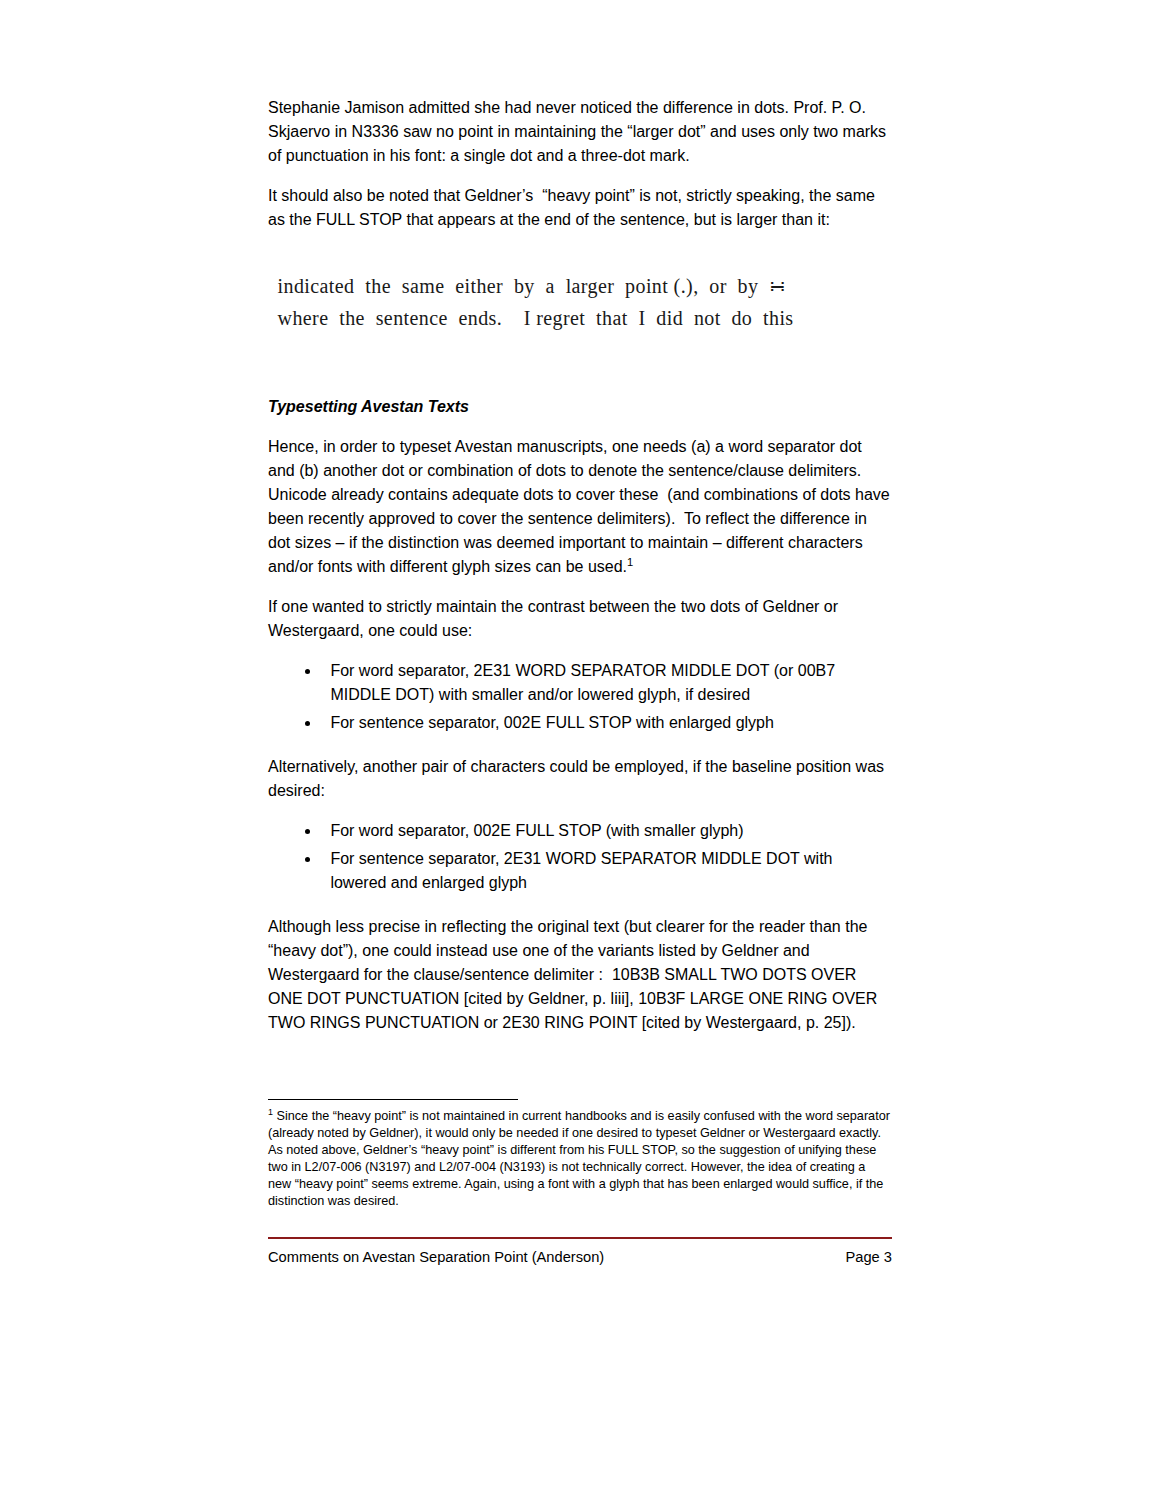Stephanie Jamison admitted she had never noticed the difference in dots. Prof. P. O. Skjaervo in N3336 saw no point in maintaining the “larger dot” and uses only two marks of punctuation in his font: a single dot and a three-dot mark.
It should also be noted that Geldner’s “heavy point” is not, strictly speaking, the same as the FULL STOP that appears at the end of the sentence, but is larger than it:
indicated the same either by a larger point (.), or by ∺ where the sentence ends. I regret that I did not do this
Typesetting Avestan Texts
Hence, in order to typeset Avestan manuscripts, one needs (a) a word separator dot and (b) another dot or combination of dots to denote the sentence/clause delimiters. Unicode already contains adequate dots to cover these (and combinations of dots have been recently approved to cover the sentence delimiters). To reflect the difference in dot sizes – if the distinction was deemed important to maintain – different characters and/or fonts with different glyph sizes can be used.1
If one wanted to strictly maintain the contrast between the two dots of Geldner or Westergaard, one could use:
For word separator, 2E31 WORD SEPARATOR MIDDLE DOT (or 00B7 MIDDLE DOT) with smaller and/or lowered glyph, if desired
For sentence separator, 002E FULL STOP with enlarged glyph
Alternatively, another pair of characters could be employed, if the baseline position was desired:
For word separator, 002E FULL STOP (with smaller glyph)
For sentence separator, 2E31 WORD SEPARATOR MIDDLE DOT with lowered and enlarged glyph
Although less precise in reflecting the original text (but clearer for the reader than the “heavy dot”), one could instead use one of the variants listed by Geldner and Westergaard for the clause/sentence delimiter : 10B3B SMALL TWO DOTS OVER ONE DOT PUNCTUATION [cited by Geldner, p. liii], 10B3F LARGE ONE RING OVER TWO RINGS PUNCTUATION or 2E30 RING POINT [cited by Westergaard, p. 25]).
1 Since the “heavy point” is not maintained in current handbooks and is easily confused with the word separator (already noted by Geldner), it would only be needed if one desired to typeset Geldner or Westergaard exactly. As noted above, Geldner’s “heavy point” is different from his FULL STOP, so the suggestion of unifying these two in L2/07-006 (N3197) and L2/07-004 (N3193) is not technically correct. However, the idea of creating a new “heavy point” seems extreme. Again, using a font with a glyph that has been enlarged would suffice, if the distinction was desired.
Comments on Avestan Separation Point (Anderson) Page 3